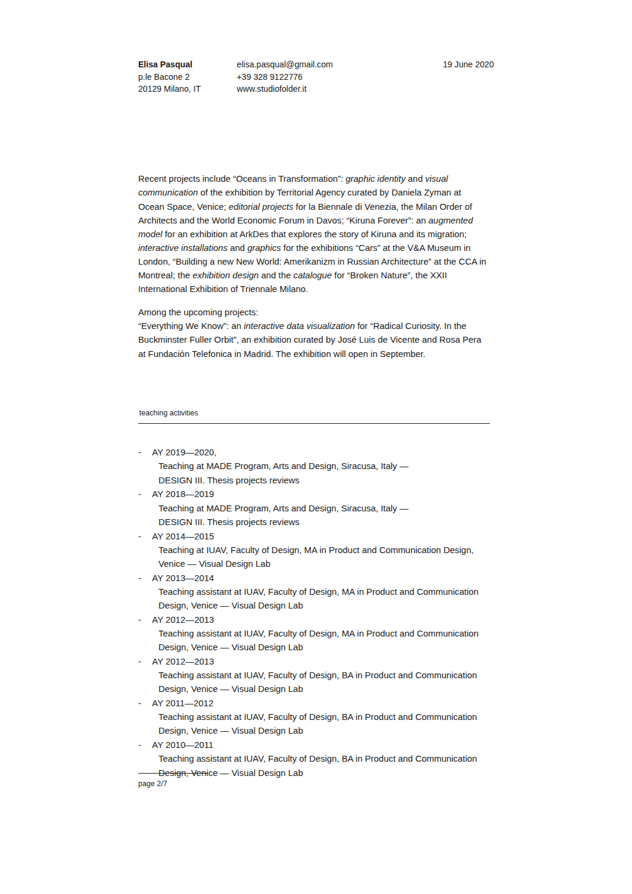Elisa Pasqual
p.le Bacone 2
20129 Milano, IT
elisa.pasqual@gmail.com
+39 328 9122776
www.studiofolder.it
19 June 2020
Recent projects include “Oceans in Transformation”: graphic identity and visual communication of the exhibition by Territorial Agency curated by Daniela Zyman at Ocean Space, Venice; editorial projects for la Biennale di Venezia, the Milan Order of Architects and the World Economic Forum in Davos; “Kiruna Forever”: an augmented model for an exhibition at ArkDes that explores the story of Kiruna and its migration; interactive installations and graphics for the exhibitions “Cars” at the V&A Museum in London, “Building a new New World: Amerikanizm in Russian Architecture” at the CCA in Montreal; the exhibition design and the catalogue for “Broken Nature”, the XXII International Exhibition of Triennale Milano.
Among the upcoming projects:
“Everything We Know”: an interactive data visualization for “Radical Curiosity. In the Buckminster Fuller Orbit”, an exhibition curated by José Luis de Vicente and Rosa Pera at Fundación Telefonica in Madrid. The exhibition will open in September.
teaching activities
AY 2019—2020, Teaching at MADE Program, Arts and Design, Siracusa, Italy — DESIGN III. Thesis projects reviews
AY 2018—2019 Teaching at MADE Program, Arts and Design, Siracusa, Italy — DESIGN III. Thesis projects reviews
AY 2014—2015 Teaching at IUAV, Faculty of Design, MA in Product and Communication Design, Venice — Visual Design Lab
AY 2013—2014 Teaching assistant at IUAV, Faculty of Design, MA in Product and Communication Design, Venice — Visual Design Lab
AY 2012—2013 Teaching assistant at IUAV, Faculty of Design, MA in Product and Communication Design, Venice — Visual Design Lab
AY 2012—2013 Teaching assistant at IUAV, Faculty of Design, BA in Product and Communication Design, Venice — Visual Design Lab
AY 2011—2012 Teaching assistant at IUAV, Faculty of Design, BA in Product and Communication Design, Venice — Visual Design Lab
AY 2010—2011 Teaching assistant at IUAV, Faculty of Design, BA in Product and Communication Design, Venice — Visual Design Lab
page 2/7